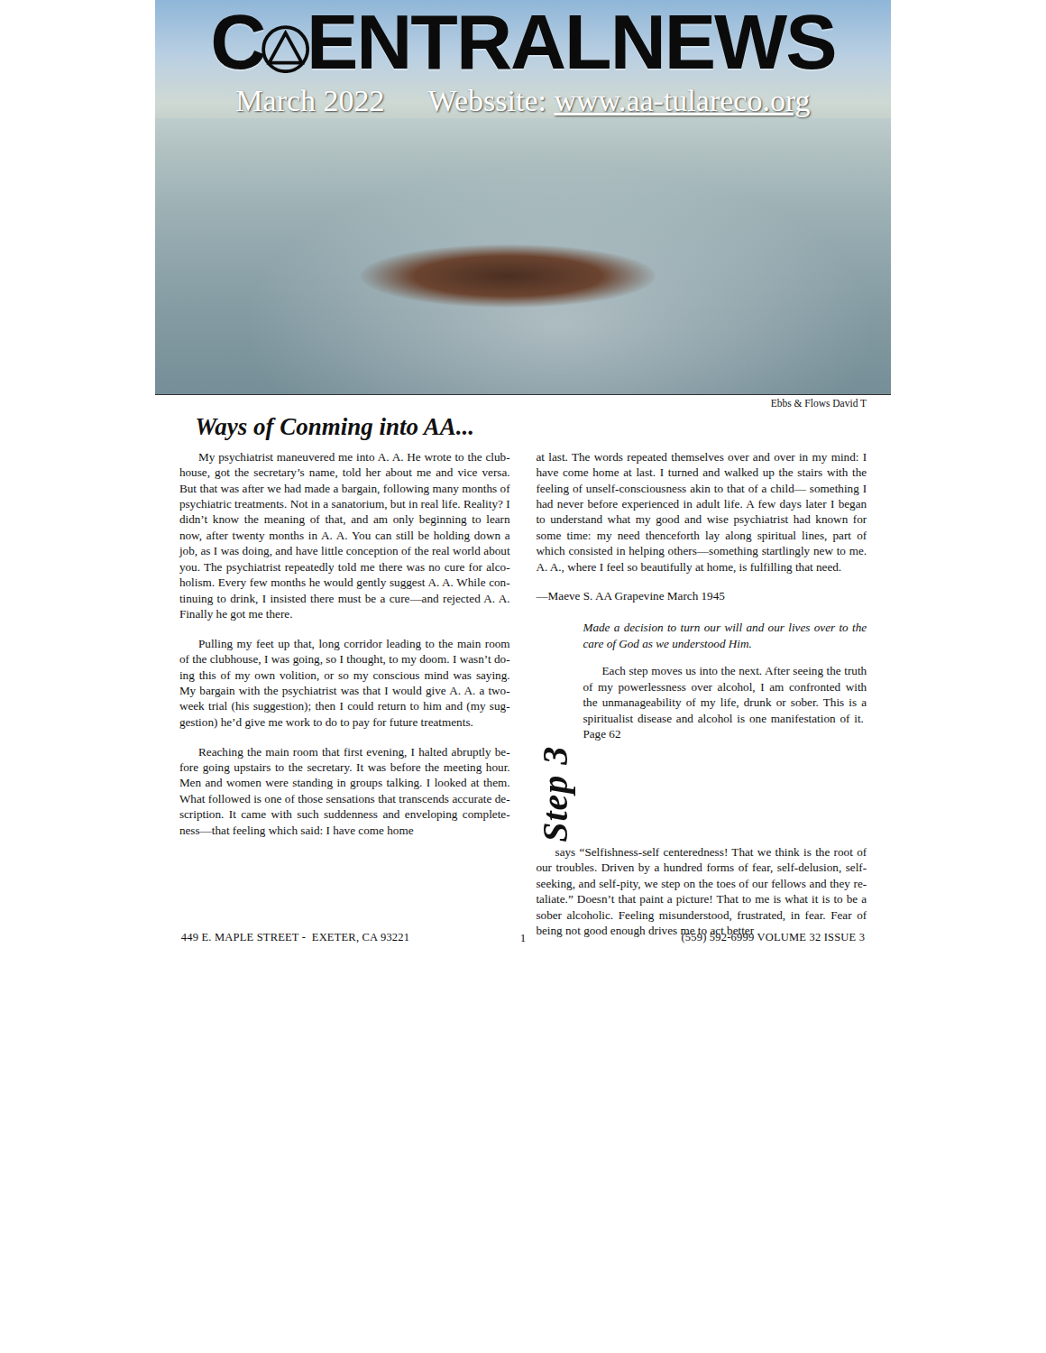C ENTRALNEWS
March 2022 Webssite: www.aa-tulareco.org
Ebbs & Flows David T
Ways of Conming into AA...
My psychiatrist maneuvered me into A. A. He wrote to the clubhouse, got the secretary’s name, told her about me and vice versa. But that was after we had made a bargain, following many months of psychiatric treatments. Not in a sanatorium, but in real life. Reality? I didn’t know the meaning of that, and am only beginning to learn now, after twenty months in A. A. You can still be holding down a job, as I was doing, and have little conception of the real world about you. The psychiatrist repeatedly told me there was no cure for alcoholism. Every few months he would gently suggest A. A. While continuing to drink, I insisted there must be a cure—and rejected A. A. Finally he got me there.
Pulling my feet up that, long corridor leading to the main room of the clubhouse, I was going, so I thought, to my doom. I wasn’t doing this of my own volition, or so my conscious mind was saying. My bargain with the psychiatrist was that I would give A. A. a two-week trial (his suggestion); then I could return to him and (my suggestion) he’d give me work to do to pay for future treatments.
Reaching the main room that first evening, I halted abruptly before going upstairs to the secretary. It was before the meeting hour. Men and women were standing in groups talking. I looked at them. What followed is one of those sensations that transcends accurate description. It came with such suddenness and enveloping completeness—that feeling which said: I have come home
at last. The words repeated themselves over and over in my mind: I have come home at last. I turned and walked up the stairs with the feeling of unself-consciousness akin to that of a child— something I had never before experienced in adult life. A few days later I began to understand what my good and wise psychiatrist had known for some time: my need thenceforth lay along spiritual lines, part of which consisted in helping others—something startlingly new to me. A. A., where I feel so beautifully at home, is fulfilling that need.
—Maeve S. AA Grapevine March 1945
Step 3
Made a decision to turn our will and our lives over to the care of God as we understood Him.
Each step moves us into the next. After seeing the truth of my powerlessness over alcohol, I am confronted with the unmanageability of my life, drunk or sober. This is a spiritualist disease and alcohol is one manifestation of it. Page 62
says “Selfishness-self centeredness! That we think is the root of our troubles. Driven by a hundred forms of fear, self-delusion, self-seeking, and self-pity, we step on the toes of our fellows and they retaliate.” Doesn’t that paint a picture! That to me is what it is to be a sober alcoholic. Feeling misunderstood, frustrated, in fear. Fear of being not good enough drives me to act better
449 E. MAPLE STREET - EXETER, CA 93221
1
(559) 592-6999 VOLUME 32 ISSUE 3